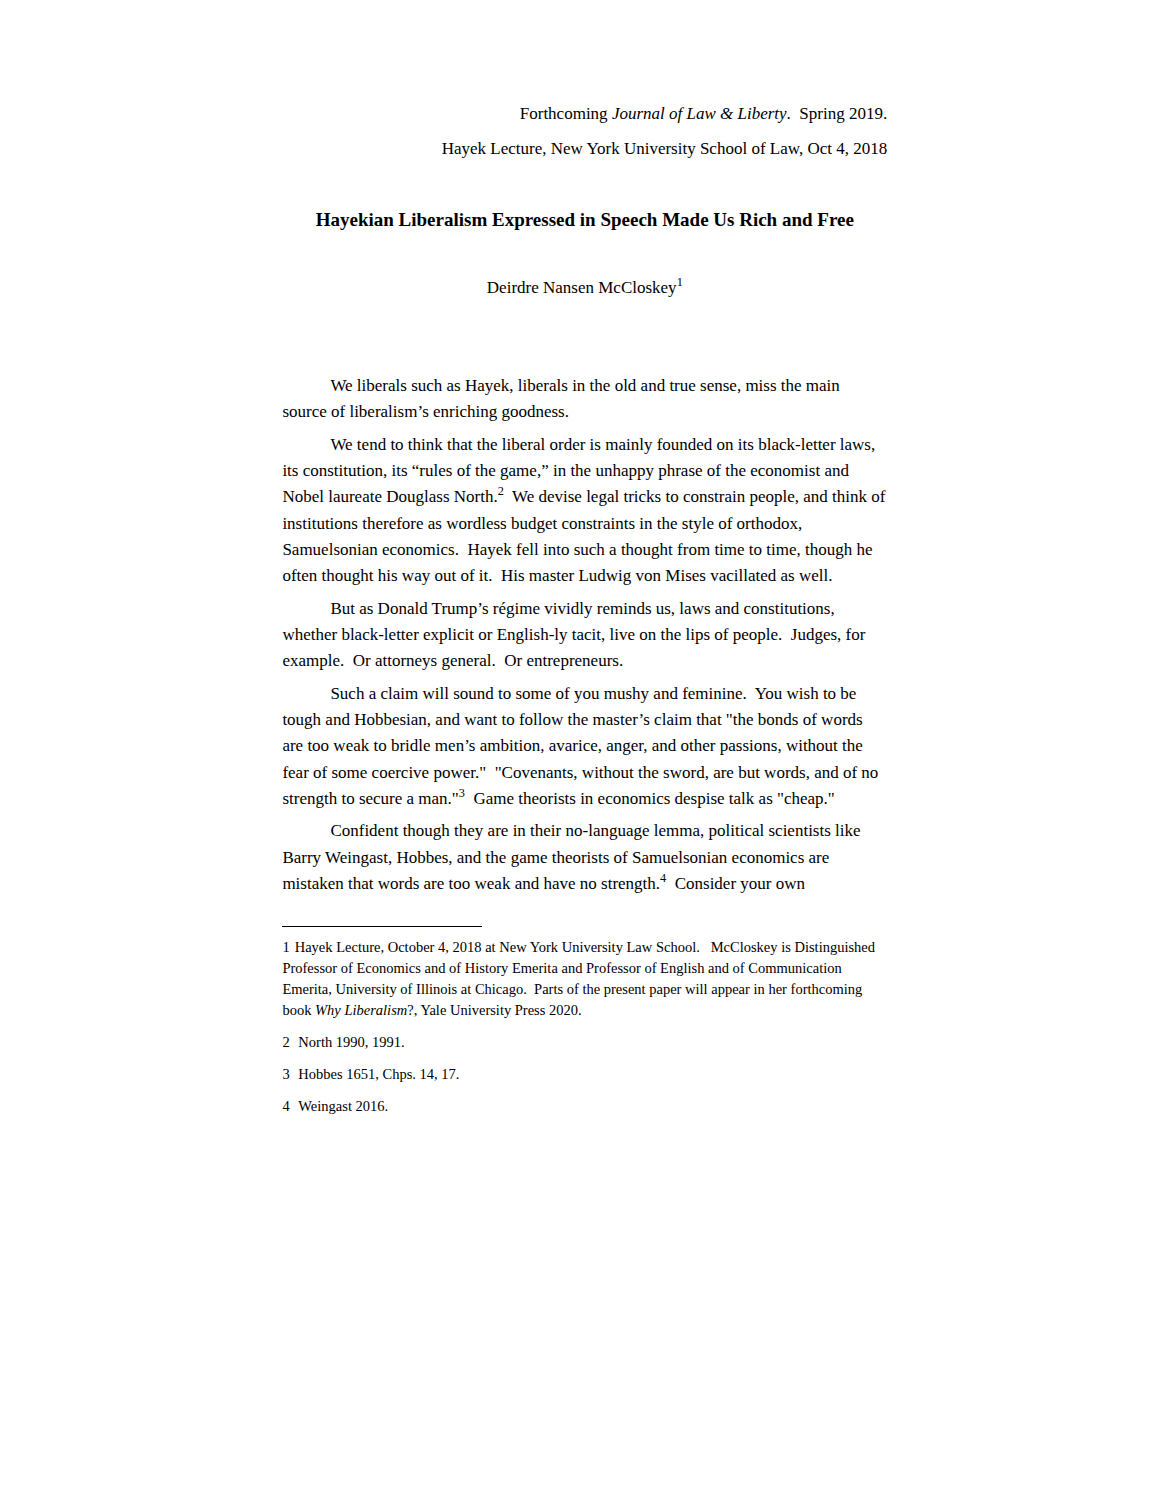Forthcoming Journal of Law & Liberty. Spring 2019.
Hayek Lecture, New York University School of Law, Oct 4, 2018
Hayekian Liberalism Expressed in Speech Made Us Rich and Free
Deirdre Nansen McCloskey1
We liberals such as Hayek, liberals in the old and true sense, miss the main source of liberalism’s enriching goodness.
We tend to think that the liberal order is mainly founded on its black-letter laws, its constitution, its “rules of the game,” in the unhappy phrase of the economist and Nobel laureate Douglass North.2 We devise legal tricks to constrain people, and think of institutions therefore as wordless budget constraints in the style of orthodox, Samuelsonian economics. Hayek fell into such a thought from time to time, though he often thought his way out of it. His master Ludwig von Mises vacillated as well.
But as Donald Trump’s régime vividly reminds us, laws and constitutions, whether black-letter explicit or English-ly tacit, live on the lips of people. Judges, for example. Or attorneys general. Or entrepreneurs.
Such a claim will sound to some of you mushy and feminine. You wish to be tough and Hobbesian, and want to follow the master’s claim that "the bonds of words are too weak to bridle men’s ambition, avarice, anger, and other passions, without the fear of some coercive power." "Covenants, without the sword, are but words, and of no strength to secure a man."3 Game theorists in economics despise talk as "cheap."
Confident though they are in their no-language lemma, political scientists like Barry Weingast, Hobbes, and the game theorists of Samuelsonian economics are mistaken that words are too weak and have no strength.4 Consider your own
1 Hayek Lecture, October 4, 2018 at New York University Law School. McCloskey is Distinguished Professor of Economics and of History Emerita and Professor of English and of Communication Emerita, University of Illinois at Chicago. Parts of the present paper will appear in her forthcoming book Why Liberalism?, Yale University Press 2020.
2 North 1990, 1991.
3 Hobbes 1651, Chps. 14, 17.
4 Weingast 2016.